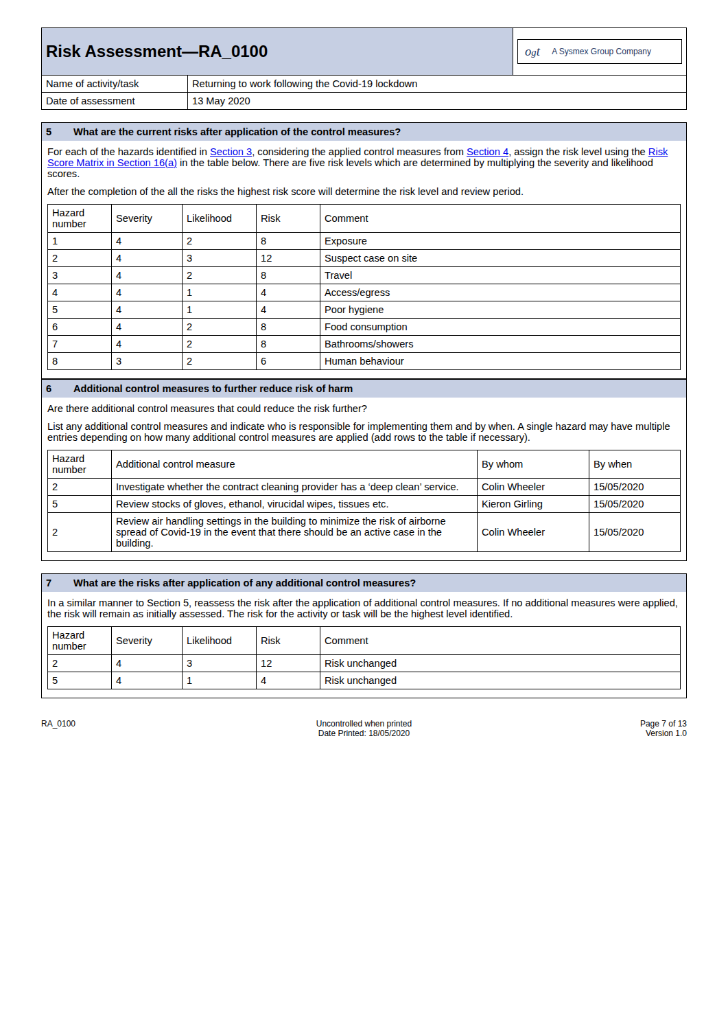| Risk Assessment—RA_0100 | o g t A Sysmex Group Company |
| Name of activity/task | Returning to work following the Covid-19 lockdown |
| Date of assessment | 13 May 2020 |
5 What are the current risks after application of the control measures?
For each of the hazards identified in Section 3, considering the applied control measures from Section 4, assign the risk level using the Risk Score Matrix in Section 16(a) in the table below. There are five risk levels which are determined by multiplying the severity and likelihood scores.
After the completion of the all the risks the highest risk score will determine the risk level and review period.
| Hazard number | Severity | Likelihood | Risk | Comment |
| --- | --- | --- | --- | --- |
| 1 | 4 | 2 | 8 | Exposure |
| 2 | 4 | 3 | 12 | Suspect case on site |
| 3 | 4 | 2 | 8 | Travel |
| 4 | 4 | 1 | 4 | Access/egress |
| 5 | 4 | 1 | 4 | Poor hygiene |
| 6 | 4 | 2 | 8 | Food consumption |
| 7 | 4 | 2 | 8 | Bathrooms/showers |
| 8 | 3 | 2 | 6 | Human behaviour |
6 Additional control measures to further reduce risk of harm
Are there additional control measures that could reduce the risk further?
List any additional control measures and indicate who is responsible for implementing them and by when. A single hazard may have multiple entries depending on how many additional control measures are applied (add rows to the table if necessary).
| Hazard number | Additional control measure | By whom | By when |
| --- | --- | --- | --- |
| 2 | Investigate whether the contract cleaning provider has a ‘deep clean’ service. | Colin Wheeler | 15/05/2020 |
| 5 | Review stocks of gloves, ethanol, virucidal wipes, tissues etc. | Kieron Girling | 15/05/2020 |
| 2 | Review air handling settings in the building to minimize the risk of airborne spread of Covid-19 in the event that there should be an active case in the building. | Colin Wheeler | 15/05/2020 |
7 What are the risks after application of any additional control measures?
In a similar manner to Section 5, reassess the risk after the application of additional control measures. If no additional measures were applied, the risk will remain as initially assessed. The risk for the activity or task will be the highest level identified.
| Hazard number | Severity | Likelihood | Risk | Comment |
| --- | --- | --- | --- | --- |
| 2 | 4 | 3 | 12 | Risk unchanged |
| 5 | 4 | 1 | 4 | Risk unchanged |
| RA_0100 | Uncontrolled when printed Date Printed: 18/05/2020 | Page 7 of 13 Version 1.0 |